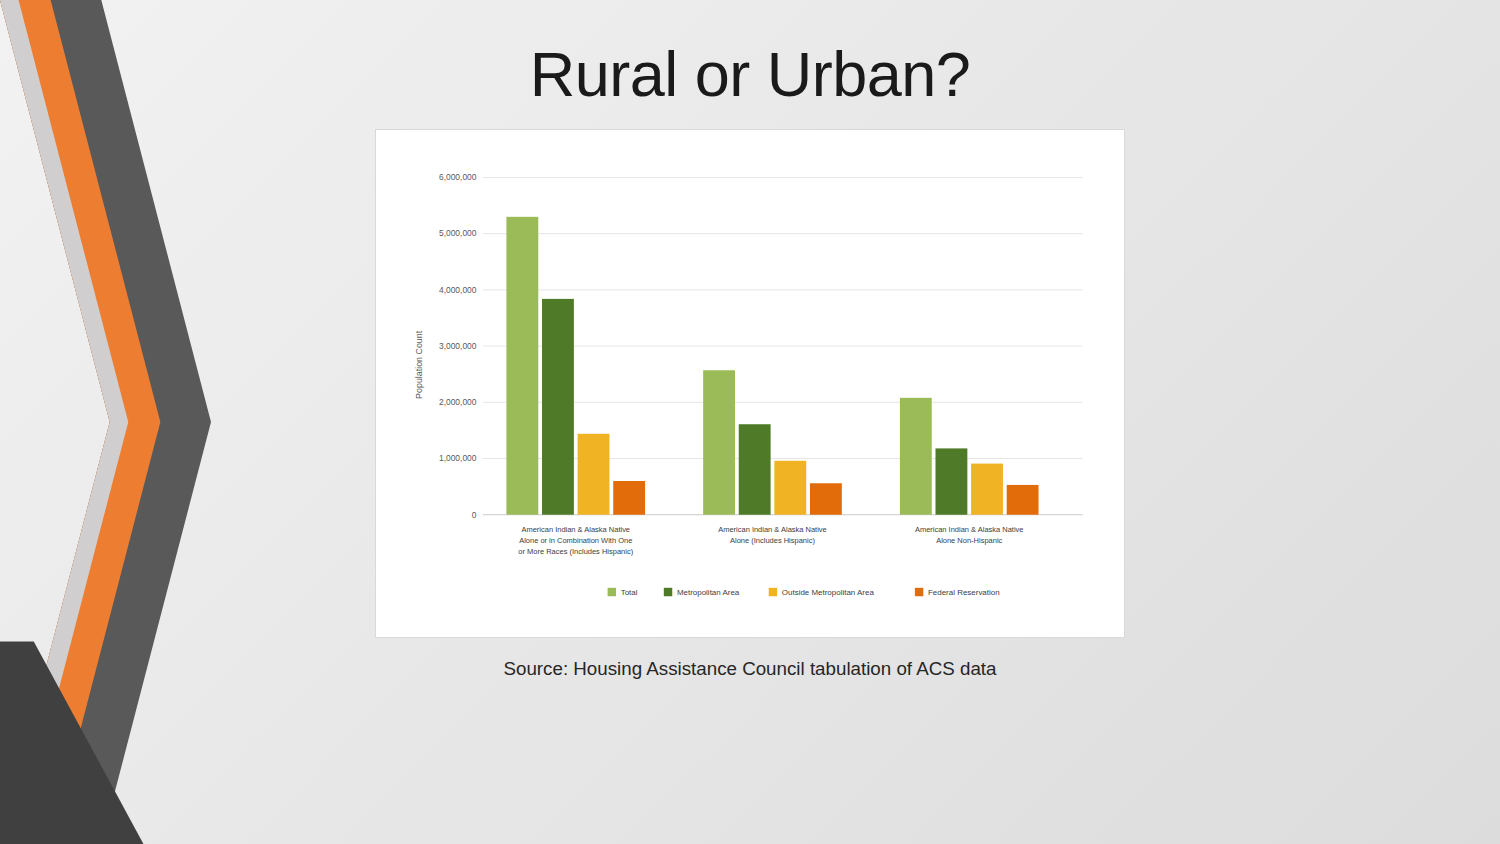Rural or Urban?
6,000,000 5,000,000 4,000,000 3,000,000 2,000,000 1,000,000 0 Population Count American Indian & Alaska Native Alone or in Combination With One or More Races (Includes Hispanic) American Indian & Alaska Native Alone (Includes Hispanic) American Indian & Alaska Native Alone Non-Hispanic Total Metropolitan Area Outside Metropolitan Area Federal Reservation
Source: Housing Assistance Council tabulation of ACS data